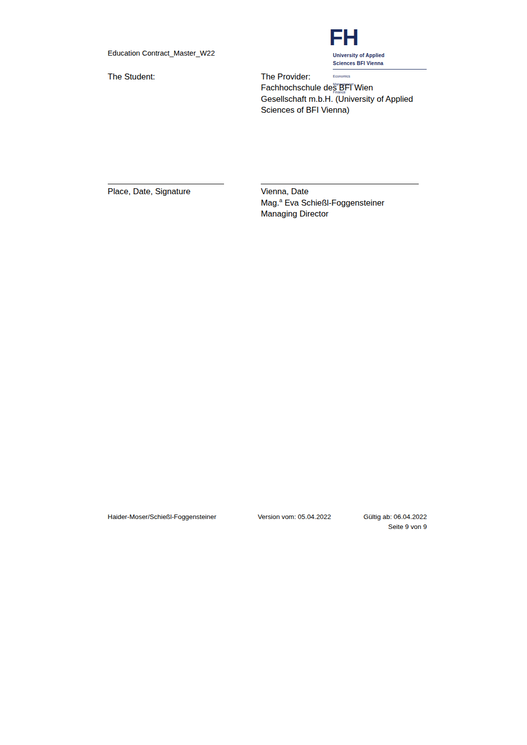FH University of Applied Sciences BFI Vienna
Economics
Management
Finance
Education Contract_Master_W22
The Student:
The Provider:
Fachhochschule des BFI Wien
Gesellschaft m.b.H. (University of Applied
Sciences of BFI Vienna)
Place, Date, Signature
Vienna, Date
Mag.a Eva Schießl-Foggensteiner
Managing Director
Haider-Moser/Schießl-Foggensteiner
Version vom: 05.04.2022
Gültig ab: 06.04.2022
Seite 9 von 9